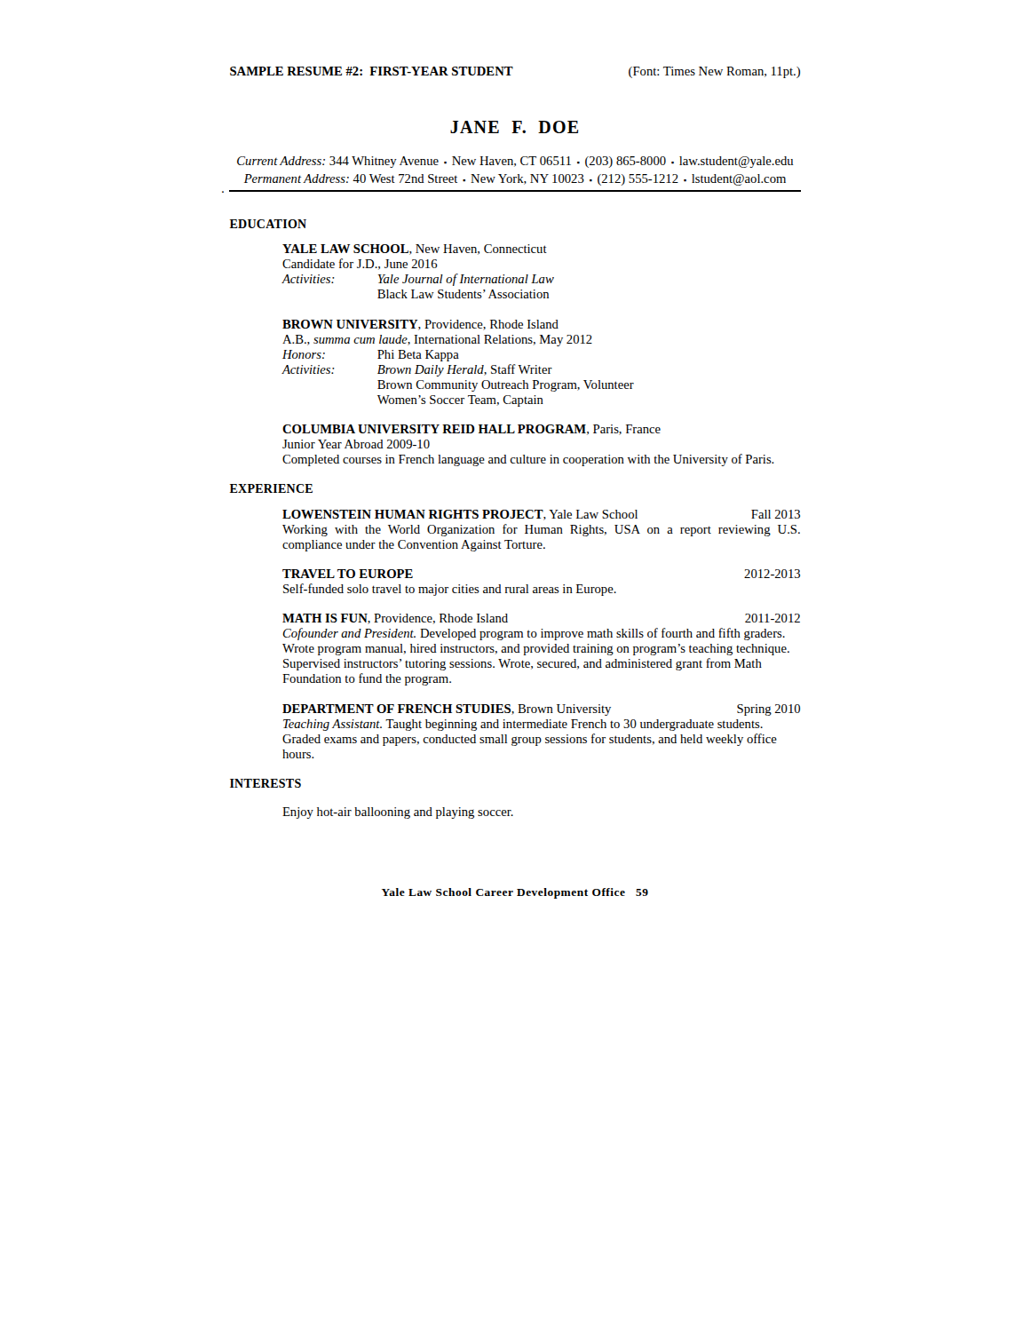SAMPLE RESUME #2: FIRST-YEAR STUDENT (Font: Times New Roman, 11pt.)
JANE F. DOE
Current Address: 344 Whitney Avenue ▪ New Haven, CT 06511 ▪ (203) 865-8000 ▪ law.student@yale.edu
Permanent Address: 40 West 72nd Street ▪ New York, NY 10023 ▪ (212) 555-1212 ▪ lstudent@aol.com
EDUCATION
YALE LAW SCHOOL, New Haven, Connecticut
Candidate for J.D., June 2016
| Activities: | Yale Journal of International Law |
| | Black Law Students’ Association |
BROWN UNIVERSITY, Providence, Rhode Island
A.B., summa cum laude, International Relations, May 2012
| Honors: | Phi Beta Kappa |
| Activities: | Brown Daily Herald , Staff Writer |
| | Brown Community Outreach Program, Volunteer |
| | Women’s Soccer Team, Captain |
COLUMBIA UNIVERSITY REID HALL PROGRAM, Paris, France
Junior Year Abroad 2009-10
Completed courses in French language and culture in cooperation with the University of Paris.
EXPERIENCE
LOWENSTEIN HUMAN RIGHTS PROJECT, Yale Law School
Fall 2013
Working with the World Organization for Human Rights, USA on a report reviewing U.S. compliance under the Convention Against Torture.
TRAVEL TO EUROPE
2012-2013
Self-funded solo travel to major cities and rural areas in Europe.
MATH IS FUN, Providence, Rhode Island
2011-2012
Cofounder and President. Developed program to improve math skills of fourth and fifth graders. Wrote program manual, hired instructors, and provided training on program’s teaching technique. Supervised instructors’ tutoring sessions. Wrote, secured, and administered grant from Math Foundation to fund the program.
DEPARTMENT OF FRENCH STUDIES, Brown University
Spring 2010
Teaching Assistant. Taught beginning and intermediate French to 30 undergraduate students. Graded exams and papers, conducted small group sessions for students, and held weekly office hours.
INTERESTS
Enjoy hot-air ballooning and playing soccer.
Yale Law School Career Development Office 59